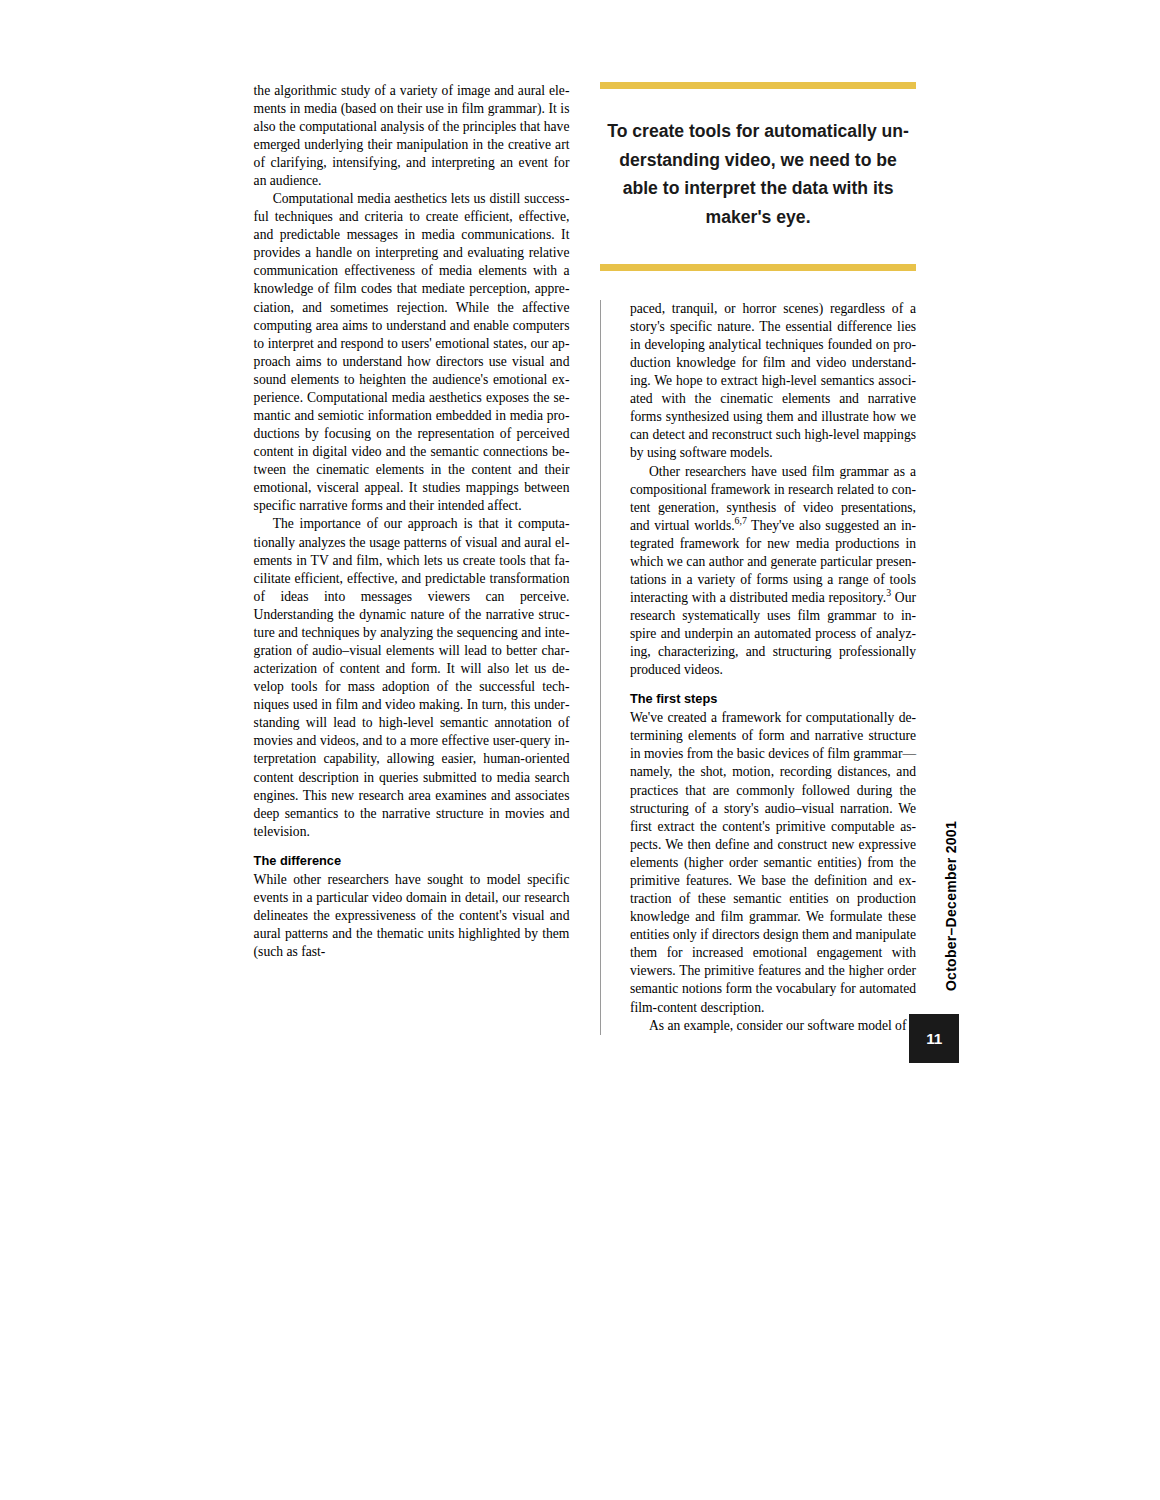the algorithmic study of a variety of image and aural elements in media (based on their use in film grammar). It is also the computational analysis of the principles that have emerged underlying their manipulation in the creative art of clarifying, intensifying, and interpreting an event for an audience.
Computational media aesthetics lets us distill successful techniques and criteria to create efficient, effective, and predictable messages in media communications. It provides a handle on interpreting and evaluating relative communication effectiveness of media elements with a knowledge of film codes that mediate perception, appreciation, and sometimes rejection. While the affective computing area aims to understand and enable computers to interpret and respond to users' emotional states, our approach aims to understand how directors use visual and sound elements to heighten the audience's emotional experience. Computational media aesthetics exposes the semantic and semiotic information embedded in media productions by focusing on the representation of perceived content in digital video and the semantic connections between the cinematic elements in the content and their emotional, visceral appeal. It studies mappings between specific narrative forms and their intended affect.
The importance of our approach is that it computationally analyzes the usage patterns of visual and aural elements in TV and film, which lets us create tools that facilitate efficient, effective, and predictable transformation of ideas into messages viewers can perceive. Understanding the dynamic nature of the narrative structure and techniques by analyzing the sequencing and integration of audio–visual elements will lead to better characterization of content and form. It will also let us develop tools for mass adoption of the successful techniques used in film and video making. In turn, this understanding will lead to high-level semantic annotation of movies and videos, and to a more effective user-query interpretation capability, allowing easier, human-oriented content description in queries submitted to media search engines. This new research area examines and associates deep semantics to the narrative structure in movies and television.
The difference
While other researchers have sought to model specific events in a particular video domain in detail, our research delineates the expressiveness of the content's visual and aural patterns and the thematic units highlighted by them (such as fast-
To create tools for automatically understanding video, we need to be able to interpret the data with its maker's eye.
paced, tranquil, or horror scenes) regardless of a story's specific nature. The essential difference lies in developing analytical techniques founded on production knowledge for film and video understanding. We hope to extract high-level semantics associated with the cinematic elements and narrative forms synthesized using them and illustrate how we can detect and reconstruct such high-level mappings by using software models.
Other researchers have used film grammar as a compositional framework in research related to content generation, synthesis of video presentations, and virtual worlds.6,7 They've also suggested an integrated framework for new media productions in which we can author and generate particular presentations in a variety of forms using a range of tools interacting with a distributed media repository.3 Our research systematically uses film grammar to inspire and underpin an automated process of analyzing, characterizing, and structuring professionally produced videos.
The first steps
We've created a framework for computationally determining elements of form and narrative structure in movies from the basic devices of film grammar—namely, the shot, motion, recording distances, and practices that are commonly followed during the structuring of a story's audio–visual narration. We first extract the content's primitive computable aspects. We then define and construct new expressive elements (higher order semantic entities) from the primitive features. We base the definition and extraction of these semantic entities on production knowledge and film grammar. We formulate these entities only if directors design them and manipulate them for increased emotional engagement with viewers. The primitive features and the higher order semantic notions form the vocabulary for automated film-content description.
As an example, consider our software model of
October–December 2001
11